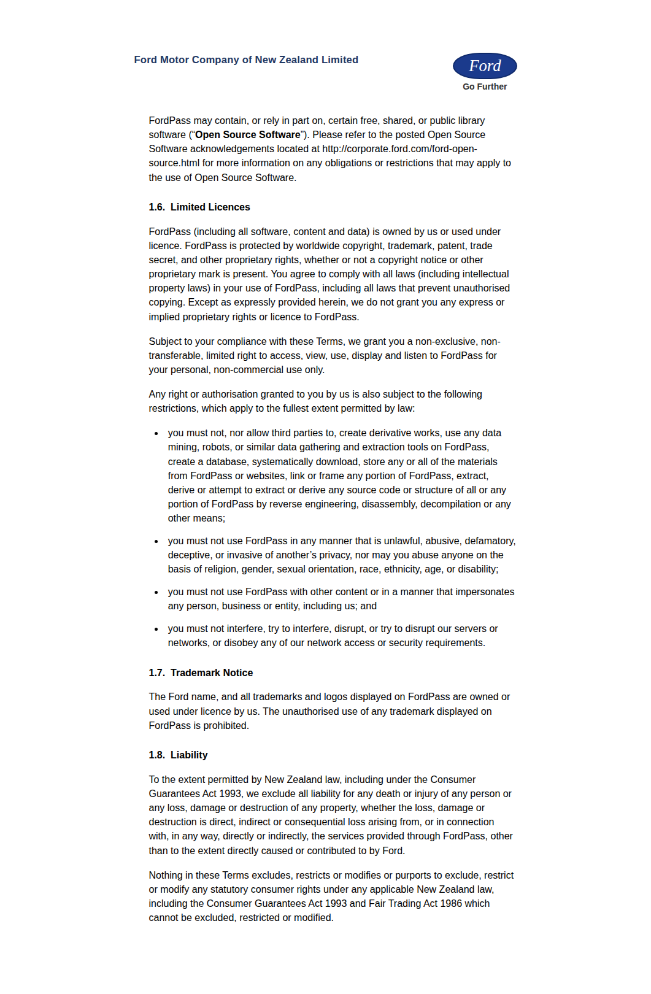Ford Motor Company of New Zealand Limited
Ford
Go Further
FordPass may contain, or rely in part on, certain free, shared, or public library software (“Open Source Software”). Please refer to the posted Open Source Software acknowledgements located at http://corporate.ford.com/ford-open-source.html for more information on any obligations or restrictions that may apply to the use of Open Source Software.
1.6. Limited Licences
FordPass (including all software, content and data) is owned by us or used under licence. FordPass is protected by worldwide copyright, trademark, patent, trade secret, and other proprietary rights, whether or not a copyright notice or other proprietary mark is present. You agree to comply with all laws (including intellectual property laws) in your use of FordPass, including all laws that prevent unauthorised copying. Except as expressly provided herein, we do not grant you any express or implied proprietary rights or licence to FordPass.
Subject to your compliance with these Terms, we grant you a non-exclusive, non-transferable, limited right to access, view, use, display and listen to FordPass for your personal, non-commercial use only.
Any right or authorisation granted to you by us is also subject to the following restrictions, which apply to the fullest extent permitted by law:
you must not, nor allow third parties to, create derivative works, use any data mining, robots, or similar data gathering and extraction tools on FordPass, create a database, systematically download, store any or all of the materials from FordPass or websites, link or frame any portion of FordPass, extract, derive or attempt to extract or derive any source code or structure of all or any portion of FordPass by reverse engineering, disassembly, decompilation or any other means;
you must not use FordPass in any manner that is unlawful, abusive, defamatory, deceptive, or invasive of another’s privacy, nor may you abuse anyone on the basis of religion, gender, sexual orientation, race, ethnicity, age, or disability;
you must not use FordPass with other content or in a manner that impersonates any person, business or entity, including us; and
you must not interfere, try to interfere, disrupt, or try to disrupt our servers or networks, or disobey any of our network access or security requirements.
1.7. Trademark Notice
The Ford name, and all trademarks and logos displayed on FordPass are owned or used under licence by us. The unauthorised use of any trademark displayed on FordPass is prohibited.
1.8. Liability
To the extent permitted by New Zealand law, including under the Consumer Guarantees Act 1993, we exclude all liability for any death or injury of any person or any loss, damage or destruction of any property, whether the loss, damage or destruction is direct, indirect or consequential loss arising from, or in connection with, in any way, directly or indirectly, the services provided through FordPass, other than to the extent directly caused or contributed to by Ford.
Nothing in these Terms excludes, restricts or modifies or purports to exclude, restrict or modify any statutory consumer rights under any applicable New Zealand law, including the Consumer Guarantees Act 1993 and Fair Trading Act 1986 which cannot be excluded, restricted or modified.